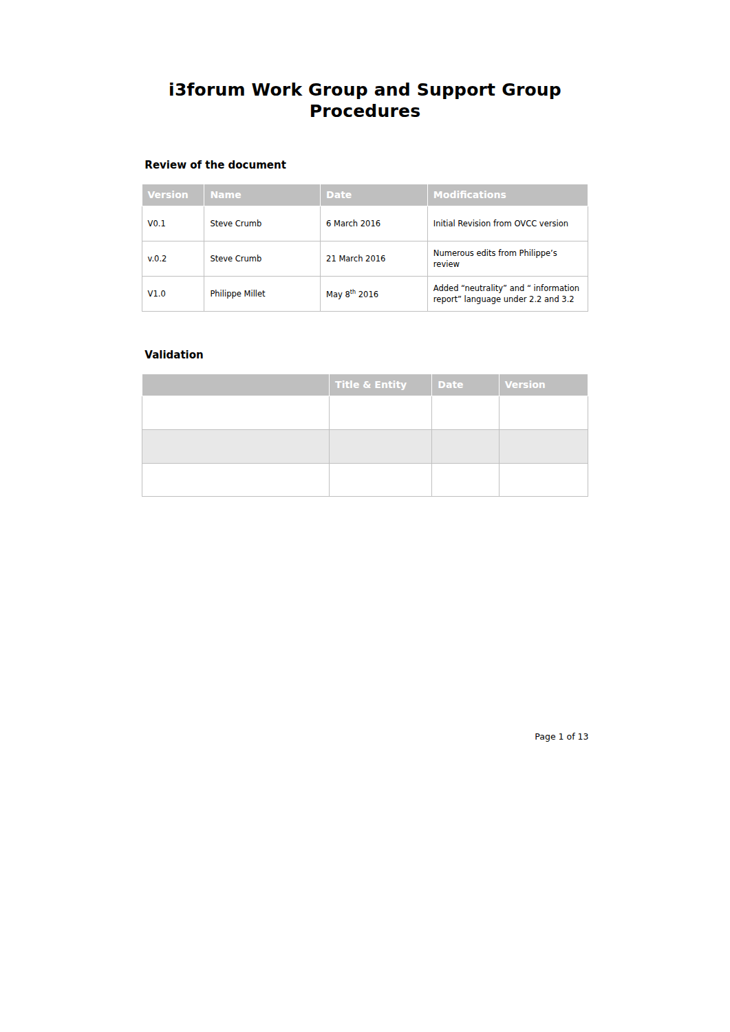i3forum Work Group and Support Group
Procedures
Review of the document
| Version | Name | Date | Modifications |
| --- | --- | --- | --- |
| V0.1 | Steve Crumb | 6 March 2016 | Initial Revision from OVCC version |
| v.0.2 | Steve Crumb | 21 March 2016 | Numerous edits from Philippe’s review |
| V1.0 | Philippe Millet | May 8 th 2016 | Added “neutrality” and “ information report” language under 2.2 and 3.2 |
Validation
| | Title & Entity | Date | Version |
| --- | --- | --- | --- |
Page 1 of 13